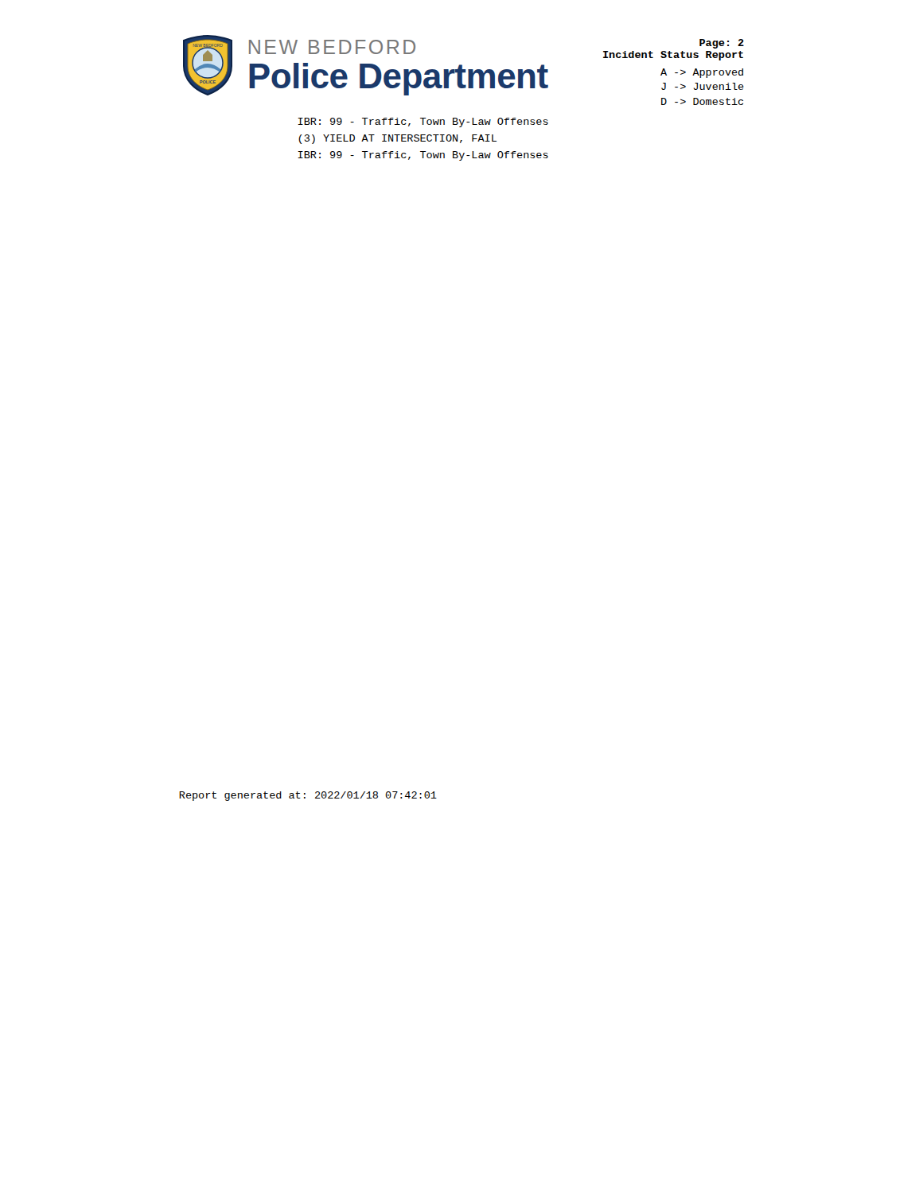NEW BEDFORD POLICE
NEW BEDFORD
Police Department
Page: 2
Incident Status Report
A -> Approved
J -> Juvenile
D -> Domestic
IBR: 99 - Traffic, Town By-Law Offenses (3) YIELD AT INTERSECTION, FAIL IBR: 99 - Traffic, Town By-Law Offenses
Report generated at: 2022/01/18 07:42:01